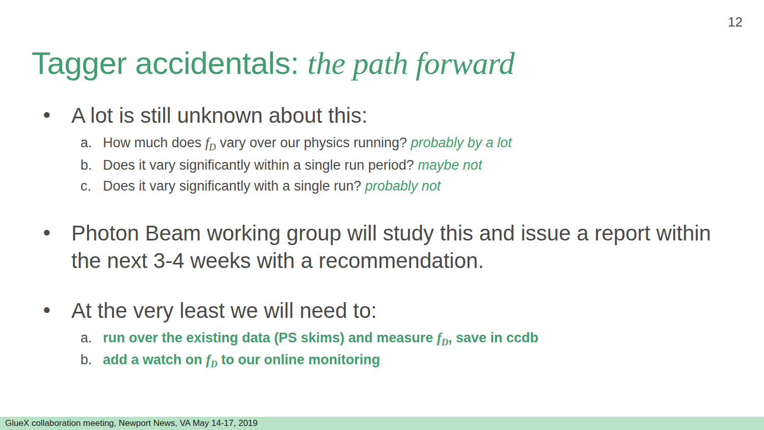12
Tagger accidentals: the path forward
A lot is still unknown about this:
How much does fD vary over our physics running? probably by a lot
Does it vary significantly within a single run period? maybe not
Does it vary significantly with a single run? probably not
Photon Beam working group will study this and issue a report within the next 3-4 weeks with a recommendation.
At the very least we will need to:
run over the existing data (PS skims) and measure fD, save in ccdb
add a watch on fD to our online monitoring
GlueX collaboration meeting, Newport News, VA May 14-17, 2019